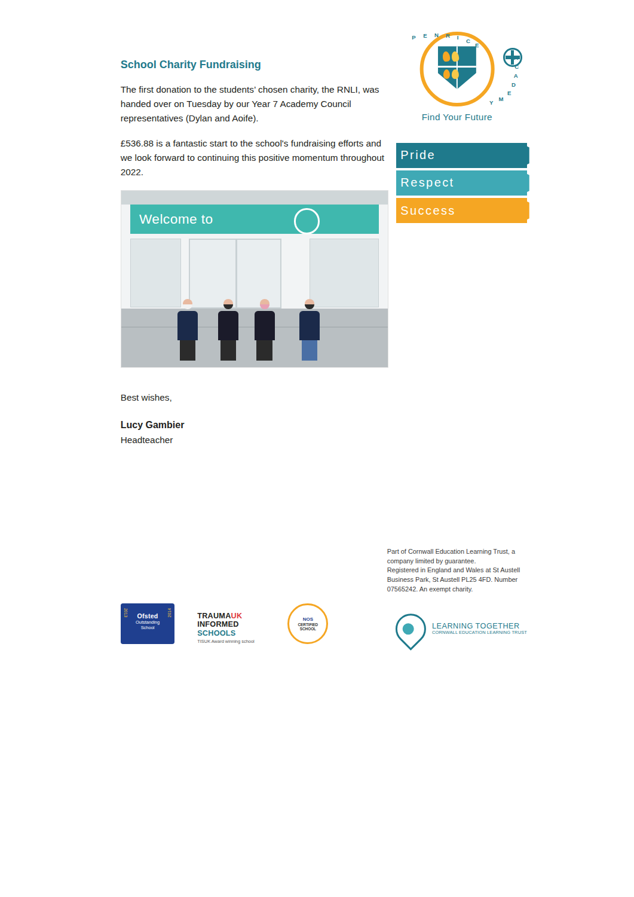PENRICE ACADEMY
Find Your Future
Pride
Respect
Success
School Charity Fundraising
The first donation to the students’ chosen charity, the RNLI, was handed over on Tuesday by our Year 7 Academy Council representatives (Dylan and Aoife).
£536.88 is a fantastic start to the school's fundraising efforts and we look forward to continuing this positive momentum throughout 2022.
Welcome to
Best wishes,
Lucy Gambier
Headteacher
Part of Cornwall Education Learning Trust, a company limited by guarantee.
Registered in England and Wales at St Austell Business Park, St Austell PL25 4FD. Number 07565242. An exempt charity.
2013 2014
Ofsted
Outstanding
School
TRAUMAUK
INFORMED
SCHOOLS
TISUK Award winning school
NOS
CERTIFIED
SCHOOL
LEARNING TOGETHER
CORNWALL EDUCATION LEARNING TRUST